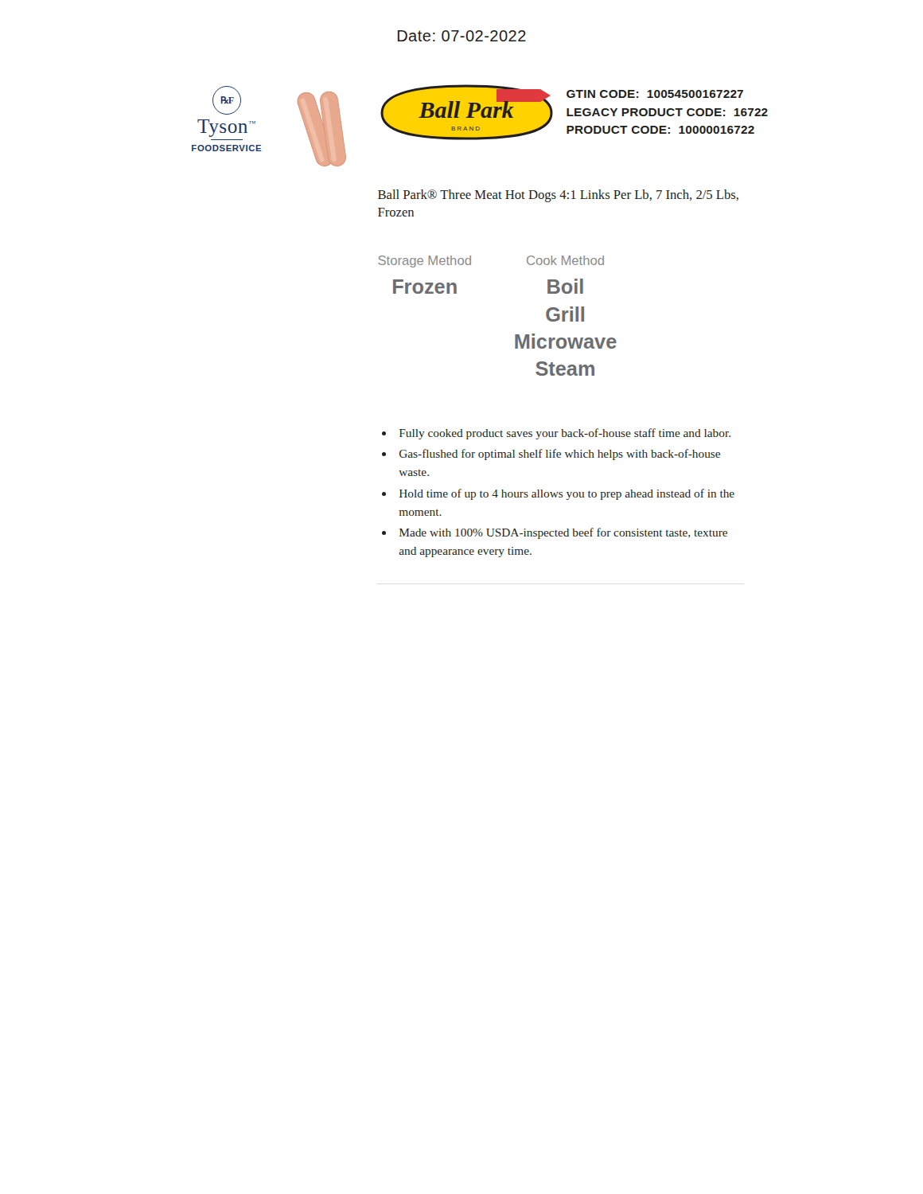Date: 07-02-2022
℞F
Tyson™
FOODSERVICE
Ball Park BRAND
GTIN CODE: 10054500167227
LEGACY PRODUCT CODE: 16722
PRODUCT CODE: 10000016722
Ball Park® Three Meat Hot Dogs 4:1 Links Per Lb, 7 Inch, 2/5 Lbs, Frozen
Storage Method
Frozen
Cook Method
Boil
Grill
Microwave
Steam
Fully cooked product saves your back-of-house staff time and labor.
Gas-flushed for optimal shelf life which helps with back-of-house waste.
Hold time of up to 4 hours allows you to prep ahead instead of in the moment.
Made with 100% USDA-inspected beef for consistent taste, texture and appearance every time.